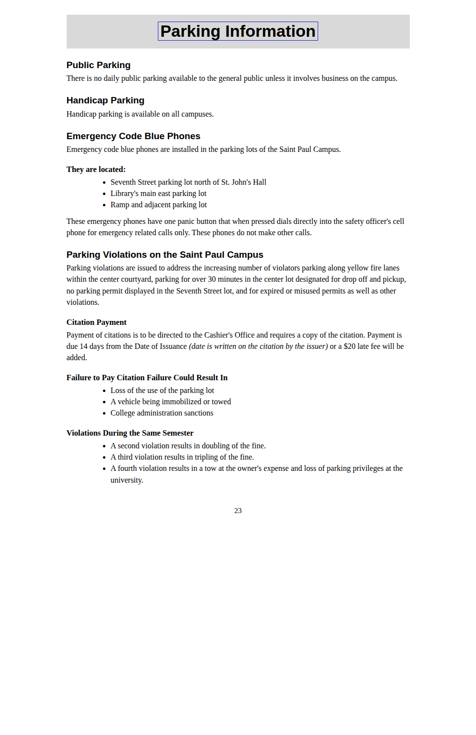Parking Information
Public Parking
There is no daily public parking available to the general public unless it involves business on the campus.
Handicap Parking
Handicap parking is available on all campuses.
Emergency Code Blue Phones
Emergency code blue phones are installed in the parking lots of the Saint Paul Campus.
They are located:
Seventh Street parking lot north of St. John's Hall
Library's main east parking lot
Ramp and adjacent parking lot
These emergency phones have one panic button that when pressed dials directly into the safety officer's cell phone for emergency related calls only. These phones do not make other calls.
Parking Violations on the Saint Paul Campus
Parking violations are issued to address the increasing number of violators parking along yellow fire lanes within the center courtyard, parking for over 30 minutes in the center lot designated for drop off and pickup, no parking permit displayed in the Seventh Street lot, and for expired or misused permits as well as other violations.
Citation Payment
Payment of citations is to be directed to the Cashier's Office and requires a copy of the citation. Payment is due 14 days from the Date of Issuance (date is written on the citation by the issuer) or a $20 late fee will be added.
Failure to Pay Citation Failure Could Result In
Loss of the use of the parking lot
A vehicle being immobilized or towed
College administration sanctions
Violations During the Same Semester
A second violation results in doubling of the fine.
A third violation results in tripling of the fine.
A fourth violation results in a tow at the owner's expense and loss of parking privileges at the university.
23